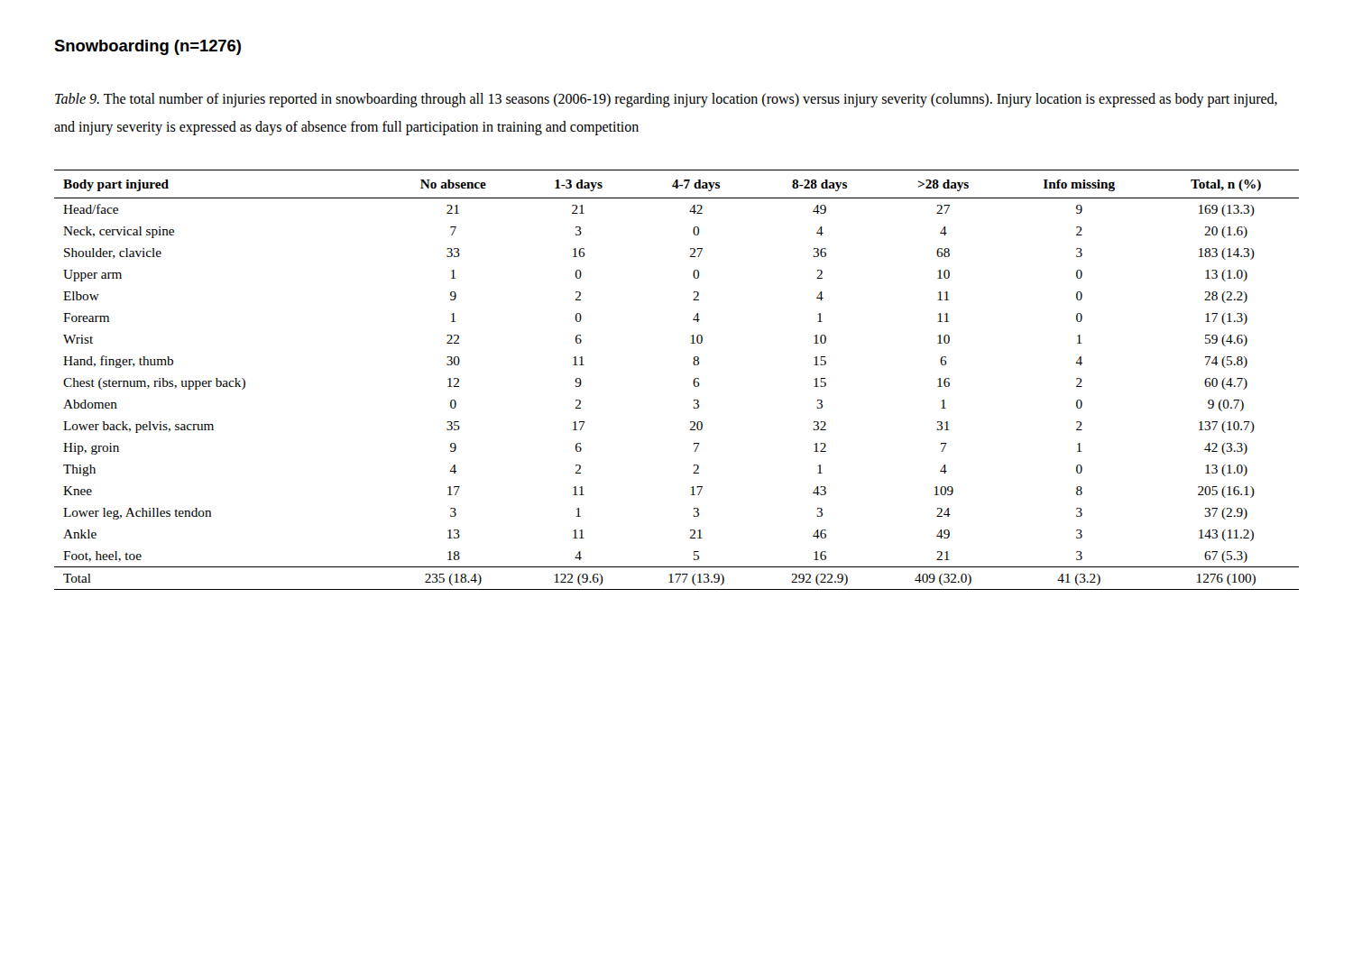Snowboarding (n=1276)
Table 9. The total number of injuries reported in snowboarding through all 13 seasons (2006-19) regarding injury location (rows) versus injury severity (columns). Injury location is expressed as body part injured, and injury severity is expressed as days of absence from full participation in training and competition
| Body part injured | No absence | 1-3 days | 4-7 days | 8-28 days | >28 days | Info missing | Total, n (%) |
| --- | --- | --- | --- | --- | --- | --- | --- |
| Head/face | 21 | 21 | 42 | 49 | 27 | 9 | 169 (13.3) |
| Neck, cervical spine | 7 | 3 | 0 | 4 | 4 | 2 | 20 (1.6) |
| Shoulder, clavicle | 33 | 16 | 27 | 36 | 68 | 3 | 183 (14.3) |
| Upper arm | 1 | 0 | 0 | 2 | 10 | 0 | 13 (1.0) |
| Elbow | 9 | 2 | 2 | 4 | 11 | 0 | 28 (2.2) |
| Forearm | 1 | 0 | 4 | 1 | 11 | 0 | 17 (1.3) |
| Wrist | 22 | 6 | 10 | 10 | 10 | 1 | 59 (4.6) |
| Hand, finger, thumb | 30 | 11 | 8 | 15 | 6 | 4 | 74 (5.8) |
| Chest (sternum, ribs, upper back) | 12 | 9 | 6 | 15 | 16 | 2 | 60 (4.7) |
| Abdomen | 0 | 2 | 3 | 3 | 1 | 0 | 9 (0.7) |
| Lower back, pelvis, sacrum | 35 | 17 | 20 | 32 | 31 | 2 | 137 (10.7) |
| Hip, groin | 9 | 6 | 7 | 12 | 7 | 1 | 42 (3.3) |
| Thigh | 4 | 2 | 2 | 1 | 4 | 0 | 13 (1.0) |
| Knee | 17 | 11 | 17 | 43 | 109 | 8 | 205 (16.1) |
| Lower leg, Achilles tendon | 3 | 1 | 3 | 3 | 24 | 3 | 37 (2.9) |
| Ankle | 13 | 11 | 21 | 46 | 49 | 3 | 143 (11.2) |
| Foot, heel, toe | 18 | 4 | 5 | 16 | 21 | 3 | 67 (5.3) |
| Total | 235 (18.4) | 122 (9.6) | 177 (13.9) | 292 (22.9) | 409 (32.0) | 41 (3.2) | 1276 (100) |